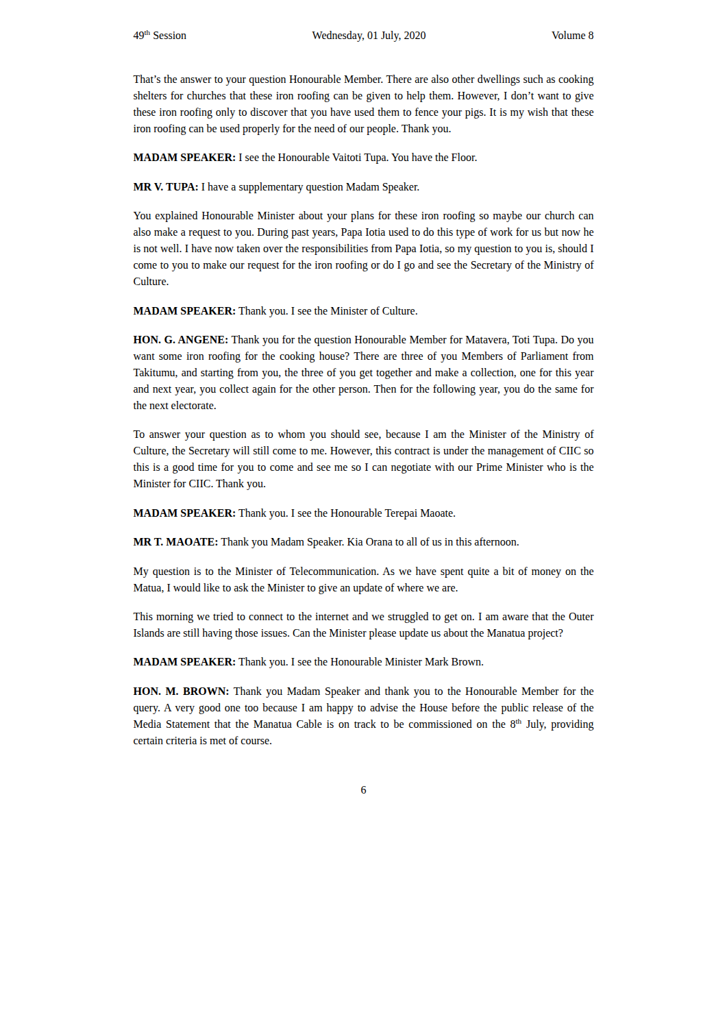49th Session Wednesday, 01 July, 2020 Volume 8
That’s the answer to your question Honourable Member. There are also other dwellings such as cooking shelters for churches that these iron roofing can be given to help them. However, I don’t want to give these iron roofing only to discover that you have used them to fence your pigs. It is my wish that these iron roofing can be used properly for the need of our people. Thank you.
Madam Speaker: I see the Honourable Vaitoti Tupa. You have the Floor.
Mr V. Tupa: I have a supplementary question Madam Speaker.
You explained Honourable Minister about your plans for these iron roofing so maybe our church can also make a request to you. During past years, Papa Iotia used to do this type of work for us but now he is not well. I have now taken over the responsibilities from Papa Iotia, so my question to you is, should I come to you to make our request for the iron roofing or do I go and see the Secretary of the Ministry of Culture.
Madam Speaker: Thank you. I see the Minister of Culture.
Hon. G. Angene: Thank you for the question Honourable Member for Matavera, Toti Tupa. Do you want some iron roofing for the cooking house? There are three of you Members of Parliament from Takitumu, and starting from you, the three of you get together and make a collection, one for this year and next year, you collect again for the other person. Then for the following year, you do the same for the next electorate.
To answer your question as to whom you should see, because I am the Minister of the Ministry of Culture, the Secretary will still come to me. However, this contract is under the management of CIIC so this is a good time for you to come and see me so I can negotiate with our Prime Minister who is the Minister for CIIC. Thank you.
Madam Speaker: Thank you. I see the Honourable Terepai Maoate.
Mr T. Maoate: Thank you Madam Speaker. Kia Orana to all of us in this afternoon.
My question is to the Minister of Telecommunication. As we have spent quite a bit of money on the Matua, I would like to ask the Minister to give an update of where we are.
This morning we tried to connect to the internet and we struggled to get on. I am aware that the Outer Islands are still having those issues. Can the Minister please update us about the Manatua project?
Madam Speaker: Thank you. I see the Honourable Minister Mark Brown.
Hon. M. Brown: Thank you Madam Speaker and thank you to the Honourable Member for the query. A very good one too because I am happy to advise the House before the public release of the Media Statement that the Manatua Cable is on track to be commissioned on the 8th July, providing certain criteria is met of course.
6